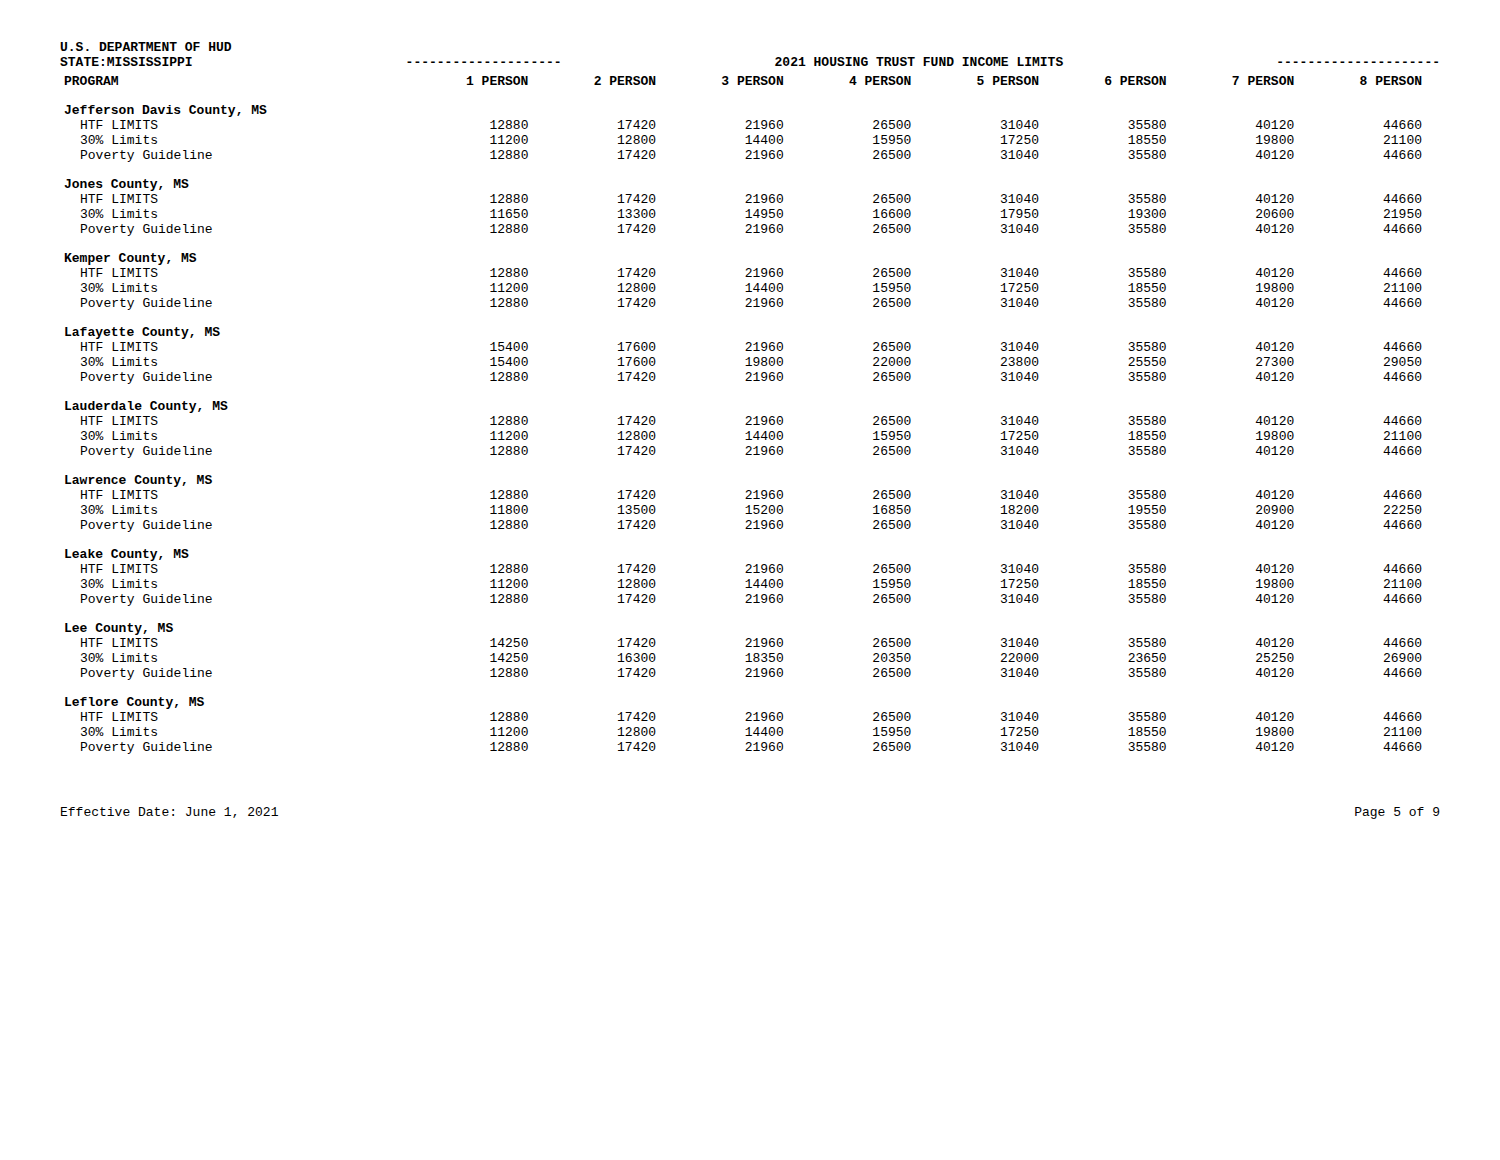U.S. DEPARTMENT OF HUD
STATE:MISSISSIPPI -------------------- 2021 HOUSING TRUST FUND INCOME LIMITS ---------------------
| PROGRAM | 1 PERSON | 2 PERSON | 3 PERSON | 4 PERSON | 5 PERSON | 6 PERSON | 7 PERSON | 8 PERSON |
| --- | --- | --- | --- | --- | --- | --- | --- | --- |
| Jefferson Davis County, MS |
| HTF LIMITS | 12880 | 17420 | 21960 | 26500 | 31040 | 35580 | 40120 | 44660 |
| 30% Limits | 11200 | 12800 | 14400 | 15950 | 17250 | 18550 | 19800 | 21100 |
| Poverty Guideline | 12880 | 17420 | 21960 | 26500 | 31040 | 35580 | 40120 | 44660 |
| Jones County, MS |
| HTF LIMITS | 12880 | 17420 | 21960 | 26500 | 31040 | 35580 | 40120 | 44660 |
| 30% Limits | 11650 | 13300 | 14950 | 16600 | 17950 | 19300 | 20600 | 21950 |
| Poverty Guideline | 12880 | 17420 | 21960 | 26500 | 31040 | 35580 | 40120 | 44660 |
| Kemper County, MS |
| HTF LIMITS | 12880 | 17420 | 21960 | 26500 | 31040 | 35580 | 40120 | 44660 |
| 30% Limits | 11200 | 12800 | 14400 | 15950 | 17250 | 18550 | 19800 | 21100 |
| Poverty Guideline | 12880 | 17420 | 21960 | 26500 | 31040 | 35580 | 40120 | 44660 |
| Lafayette County, MS |
| HTF LIMITS | 15400 | 17600 | 21960 | 26500 | 31040 | 35580 | 40120 | 44660 |
| 30% Limits | 15400 | 17600 | 19800 | 22000 | 23800 | 25550 | 27300 | 29050 |
| Poverty Guideline | 12880 | 17420 | 21960 | 26500 | 31040 | 35580 | 40120 | 44660 |
| Lauderdale County, MS |
| HTF LIMITS | 12880 | 17420 | 21960 | 26500 | 31040 | 35580 | 40120 | 44660 |
| 30% Limits | 11200 | 12800 | 14400 | 15950 | 17250 | 18550 | 19800 | 21100 |
| Poverty Guideline | 12880 | 17420 | 21960 | 26500 | 31040 | 35580 | 40120 | 44660 |
| Lawrence County, MS |
| HTF LIMITS | 12880 | 17420 | 21960 | 26500 | 31040 | 35580 | 40120 | 44660 |
| 30% Limits | 11800 | 13500 | 15200 | 16850 | 18200 | 19550 | 20900 | 22250 |
| Poverty Guideline | 12880 | 17420 | 21960 | 26500 | 31040 | 35580 | 40120 | 44660 |
| Leake County, MS |
| HTF LIMITS | 12880 | 17420 | 21960 | 26500 | 31040 | 35580 | 40120 | 44660 |
| 30% Limits | 11200 | 12800 | 14400 | 15950 | 17250 | 18550 | 19800 | 21100 |
| Poverty Guideline | 12880 | 17420 | 21960 | 26500 | 31040 | 35580 | 40120 | 44660 |
| Lee County, MS |
| HTF LIMITS | 14250 | 17420 | 21960 | 26500 | 31040 | 35580 | 40120 | 44660 |
| 30% Limits | 14250 | 16300 | 18350 | 20350 | 22000 | 23650 | 25250 | 26900 |
| Poverty Guideline | 12880 | 17420 | 21960 | 26500 | 31040 | 35580 | 40120 | 44660 |
| Leflore County, MS |
| HTF LIMITS | 12880 | 17420 | 21960 | 26500 | 31040 | 35580 | 40120 | 44660 |
| 30% Limits | 11200 | 12800 | 14400 | 15950 | 17250 | 18550 | 19800 | 21100 |
| Poverty Guideline | 12880 | 17420 | 21960 | 26500 | 31040 | 35580 | 40120 | 44660 |
Effective Date: June 1, 2021 Page 5 of 9